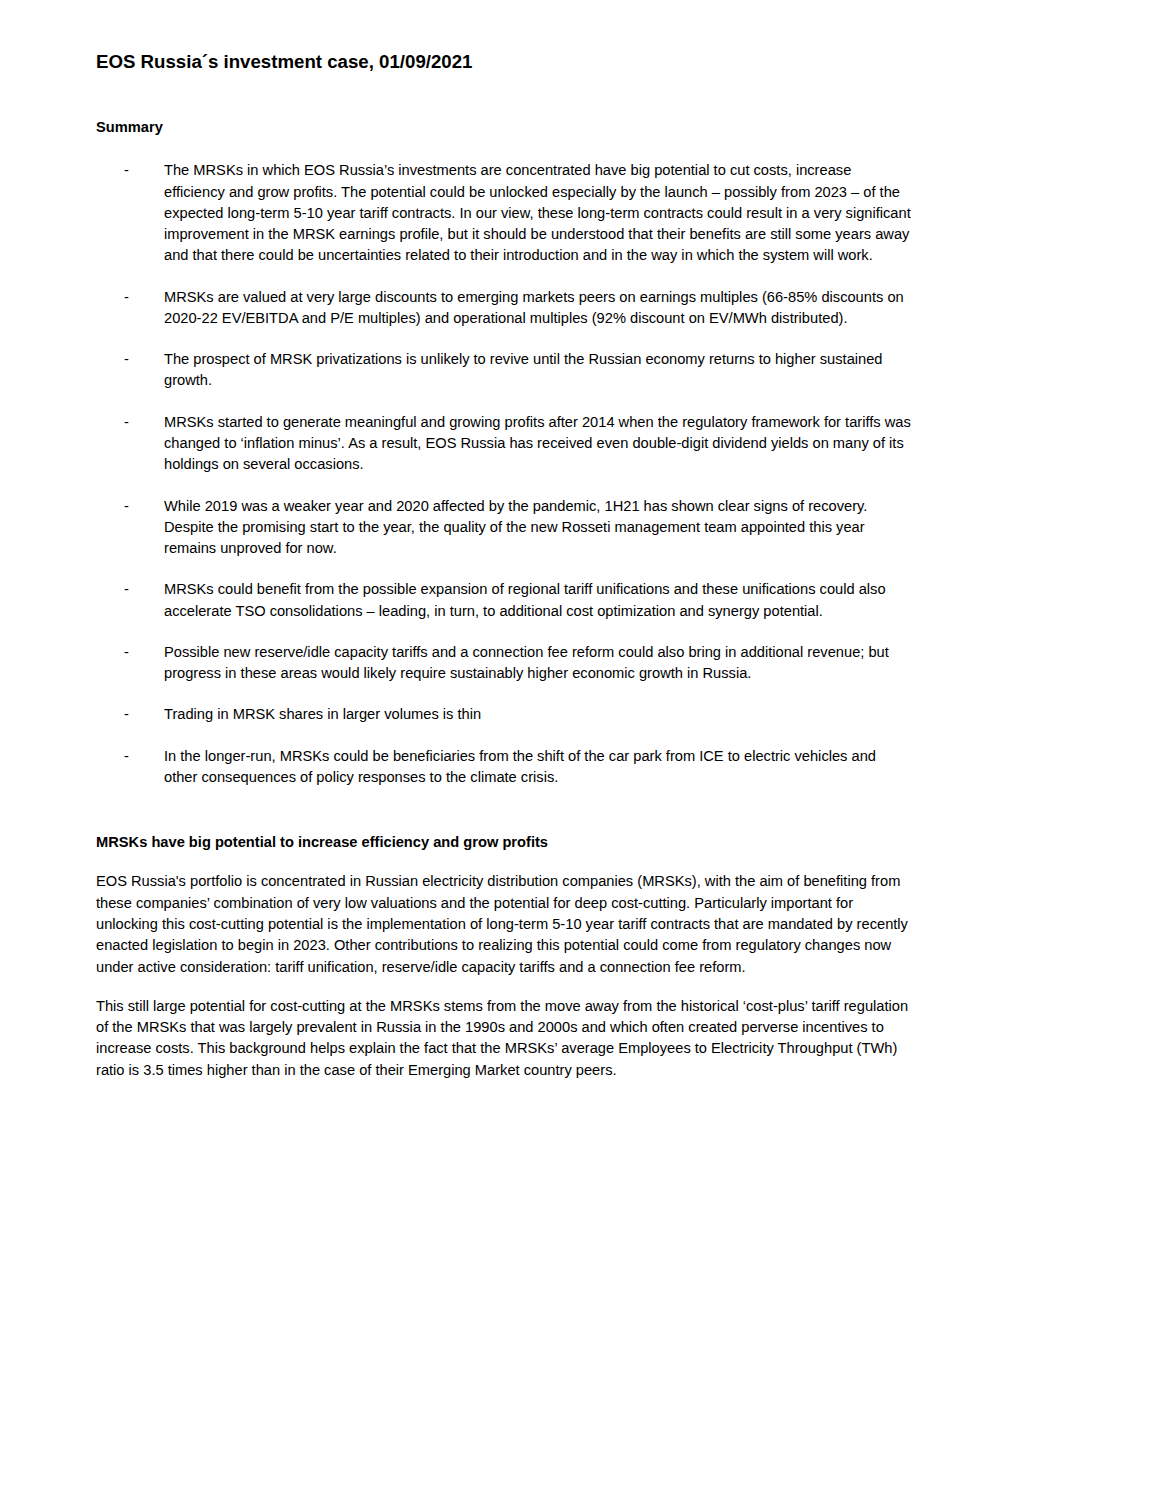EOS Russia´s investment case, 01/09/2021
Summary
The MRSKs in which EOS Russia’s investments are concentrated have big potential to cut costs, increase efficiency and grow profits. The potential could be unlocked especially by the launch – possibly from 2023 – of the expected long-term 5-10 year tariff contracts. In our view, these long-term contracts could result in a very significant improvement in the MRSK earnings profile, but it should be understood that their benefits are still some years away and that there could be uncertainties related to their introduction and in the way in which the system will work.
MRSKs are valued at very large discounts to emerging markets peers on earnings multiples (66-85% discounts on 2020-22 EV/EBITDA and P/E multiples) and operational multiples (92% discount on EV/MWh distributed).
The prospect of MRSK privatizations is unlikely to revive until the Russian economy returns to higher sustained growth.
MRSKs started to generate meaningful and growing profits after 2014 when the regulatory framework for tariffs was changed to ‘inflation minus’. As a result, EOS Russia has received even double-digit dividend yields on many of its holdings on several occasions.
While 2019 was a weaker year and 2020 affected by the pandemic, 1H21 has shown clear signs of recovery. Despite the promising start to the year, the quality of the new Rosseti management team appointed this year remains unproved for now.
MRSKs could benefit from the possible expansion of regional tariff unifications and these unifications could also accelerate TSO consolidations – leading, in turn, to additional cost optimization and synergy potential.
Possible new reserve/idle capacity tariffs and a connection fee reform could also bring in additional revenue; but progress in these areas would likely require sustainably higher economic growth in Russia.
Trading in MRSK shares in larger volumes is thin
In the longer-run, MRSKs could be beneficiaries from the shift of the car park from ICE to electric vehicles and other consequences of policy responses to the climate crisis.
MRSKs have big potential to increase efficiency and grow profits
EOS Russia's portfolio is concentrated in Russian electricity distribution companies (MRSKs), with the aim of benefiting from these companies’ combination of very low valuations and the potential for deep cost-cutting. Particularly important for unlocking this cost-cutting potential is the implementation of long-term 5-10 year tariff contracts that are mandated by recently enacted legislation to begin in 2023. Other contributions to realizing this potential could come from regulatory changes now under active consideration: tariff unification, reserve/idle capacity tariffs and a connection fee reform.
This still large potential for cost-cutting at the MRSKs stems from the move away from the historical ‘cost-plus’ tariff regulation of the MRSKs that was largely prevalent in Russia in the 1990s and 2000s and which often created perverse incentives to increase costs. This background helps explain the fact that the MRSKs’ average Employees to Electricity Throughput (TWh) ratio is 3.5 times higher than in the case of their Emerging Market country peers.